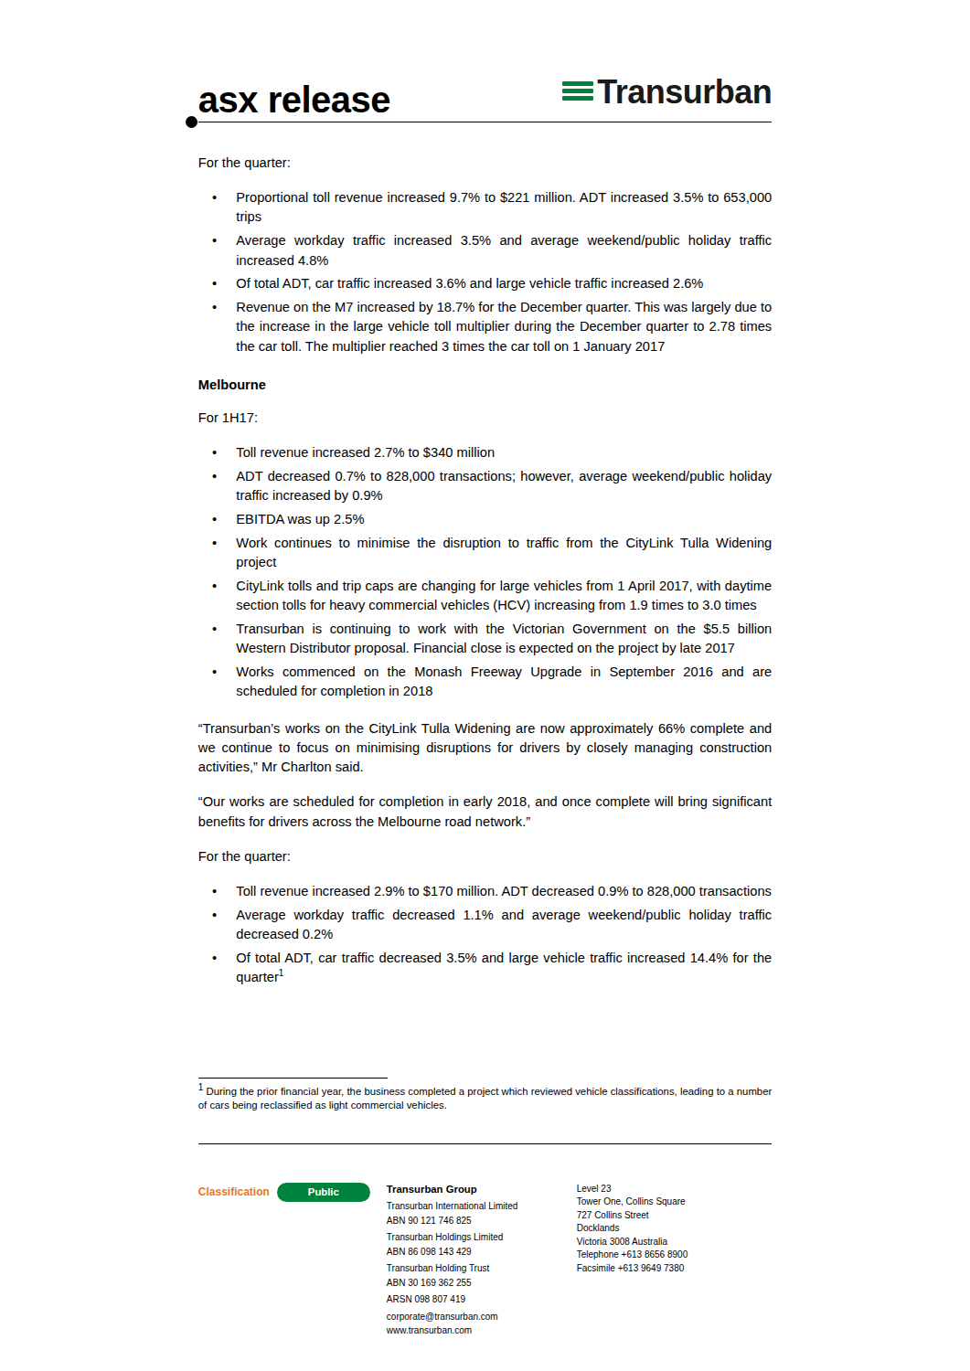asx release
Transurban
For the quarter:
Proportional toll revenue increased 9.7% to $221 million. ADT increased 3.5% to 653,000 trips
Average workday traffic increased 3.5% and average weekend/public holiday traffic increased 4.8%
Of total ADT, car traffic increased 3.6% and large vehicle traffic increased 2.6%
Revenue on the M7 increased by 18.7% for the December quarter. This was largely due to the increase in the large vehicle toll multiplier during the December quarter to 2.78 times the car toll. The multiplier reached 3 times the car toll on 1 January 2017
Melbourne
For 1H17:
Toll revenue increased 2.7% to $340 million
ADT decreased 0.7% to 828,000 transactions; however, average weekend/public holiday traffic increased by 0.9%
EBITDA was up 2.5%
Work continues to minimise the disruption to traffic from the CityLink Tulla Widening project
CityLink tolls and trip caps are changing for large vehicles from 1 April 2017, with daytime section tolls for heavy commercial vehicles (HCV) increasing from 1.9 times to 3.0 times
Transurban is continuing to work with the Victorian Government on the $5.5 billion Western Distributor proposal. Financial close is expected on the project by late 2017
Works commenced on the Monash Freeway Upgrade in September 2016 and are scheduled for completion in 2018
“Transurban’s works on the CityLink Tulla Widening are now approximately 66% complete and we continue to focus on minimising disruptions for drivers by closely managing construction activities,” Mr Charlton said.
“Our works are scheduled for completion in early 2018, and once complete will bring significant benefits for drivers across the Melbourne road network.”
For the quarter:
Toll revenue increased 2.9% to $170 million. ADT decreased 0.9% to 828,000 transactions
Average workday traffic decreased 1.1% and average weekend/public holiday traffic decreased 0.2%
Of total ADT, car traffic decreased 3.5% and large vehicle traffic increased 14.4% for the quarter1
1 During the prior financial year, the business completed a project which reviewed vehicle classifications, leading to a number of cars being reclassified as light commercial vehicles.
Classification
Public
Transurban Group
Transurban International Limited
ABN 90 121 746 825
Transurban Holdings Limited
ABN 86 098 143 429
Transurban Holding Trust
ABN 30 169 362 255
ARSN 098 807 419
corporate@transurban.com
www.transurban.com
Level 23
Tower One, Collins Square
727 Collins Street
Docklands
Victoria 3008 Australia
Telephone +613 8656 8900
Facsimile +613 9649 7380